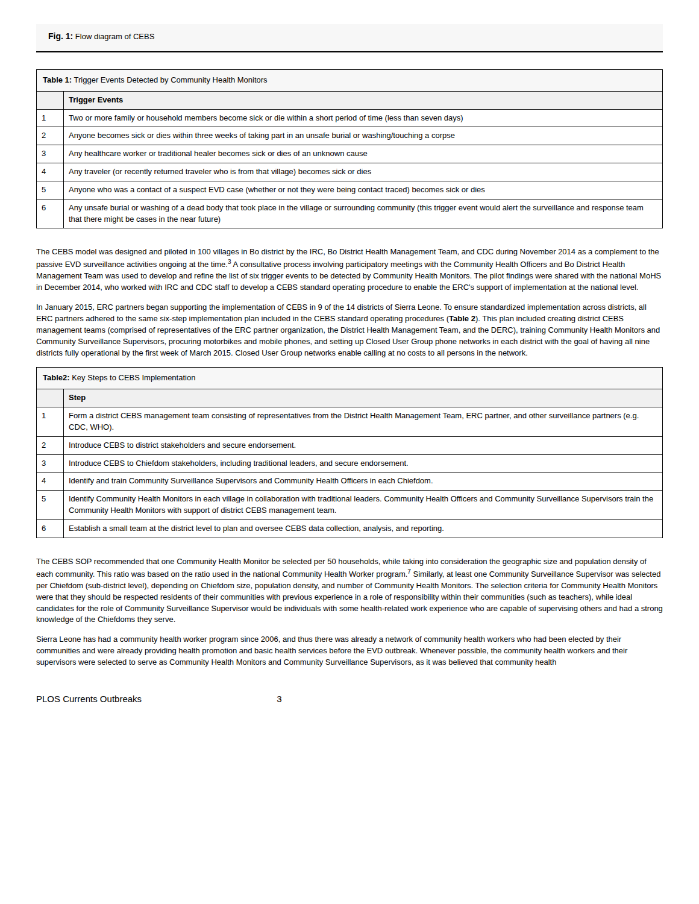Fig. 1: Flow diagram of CEBS
Table 1: Trigger Events Detected by Community Health Monitors
| | Trigger Events |
| --- | --- |
| 1 | Two or more family or household members become sick or die within a short period of time (less than seven days) |
| 2 | Anyone becomes sick or dies within three weeks of taking part in an unsafe burial or washing/touching a corpse |
| 3 | Any healthcare worker or traditional healer becomes sick or dies of an unknown cause |
| 4 | Any traveler (or recently returned traveler who is from that village) becomes sick or dies |
| 5 | Anyone who was a contact of a suspect EVD case (whether or not they were being contact traced) becomes sick or dies |
| 6 | Any unsafe burial or washing of a dead body that took place in the village or surrounding community (this trigger event would alert the surveillance and response team that there might be cases in the near future) |
The CEBS model was designed and piloted in 100 villages in Bo district by the IRC, Bo District Health Management Team, and CDC during November 2014 as a complement to the passive EVD surveillance activities ongoing at the time.3 A consultative process involving participatory meetings with the Community Health Officers and Bo District Health Management Team was used to develop and refine the list of six trigger events to be detected by Community Health Monitors. The pilot findings were shared with the national MoHS in December 2014, who worked with IRC and CDC staff to develop a CEBS standard operating procedure to enable the ERC's support of implementation at the national level.
In January 2015, ERC partners began supporting the implementation of CEBS in 9 of the 14 districts of Sierra Leone. To ensure standardized implementation across districts, all ERC partners adhered to the same six-step implementation plan included in the CEBS standard operating procedures (Table 2). This plan included creating district CEBS management teams (comprised of representatives of the ERC partner organization, the District Health Management Team, and the DERC), training Community Health Monitors and Community Surveillance Supervisors, procuring motorbikes and mobile phones, and setting up Closed User Group phone networks in each district with the goal of having all nine districts fully operational by the first week of March 2015. Closed User Group networks enable calling at no costs to all persons in the network.
Table2: Key Steps to CEBS Implementation
| | Step |
| --- | --- |
| 1 | Form a district CEBS management team consisting of representatives from the District Health Management Team, ERC partner, and other surveillance partners (e.g. CDC, WHO). |
| 2 | Introduce CEBS to district stakeholders and secure endorsement. |
| 3 | Introduce CEBS to Chiefdom stakeholders, including traditional leaders, and secure endorsement. |
| 4 | Identify and train Community Surveillance Supervisors and Community Health Officers in each Chiefdom. |
| 5 | Identify Community Health Monitors in each village in collaboration with traditional leaders. Community Health Officers and Community Surveillance Supervisors train the Community Health Monitors with support of district CEBS management team. |
| 6 | Establish a small team at the district level to plan and oversee CEBS data collection, analysis, and reporting. |
The CEBS SOP recommended that one Community Health Monitor be selected per 50 households, while taking into consideration the geographic size and population density of each community. This ratio was based on the ratio used in the national Community Health Worker program.7 Similarly, at least one Community Surveillance Supervisor was selected per Chiefdom (sub-district level), depending on Chiefdom size, population density, and number of Community Health Monitors. The selection criteria for Community Health Monitors were that they should be respected residents of their communities with previous experience in a role of responsibility within their communities (such as teachers), while ideal candidates for the role of Community Surveillance Supervisor would be individuals with some health-related work experience who are capable of supervising others and had a strong knowledge of the Chiefdoms they serve.
Sierra Leone has had a community health worker program since 2006, and thus there was already a network of community health workers who had been elected by their communities and were already providing health promotion and basic health services before the EVD outbreak. Whenever possible, the community health workers and their supervisors were selected to serve as Community Health Monitors and Community Surveillance Supervisors, as it was believed that community health
PLOS Currents Outbreaks 3